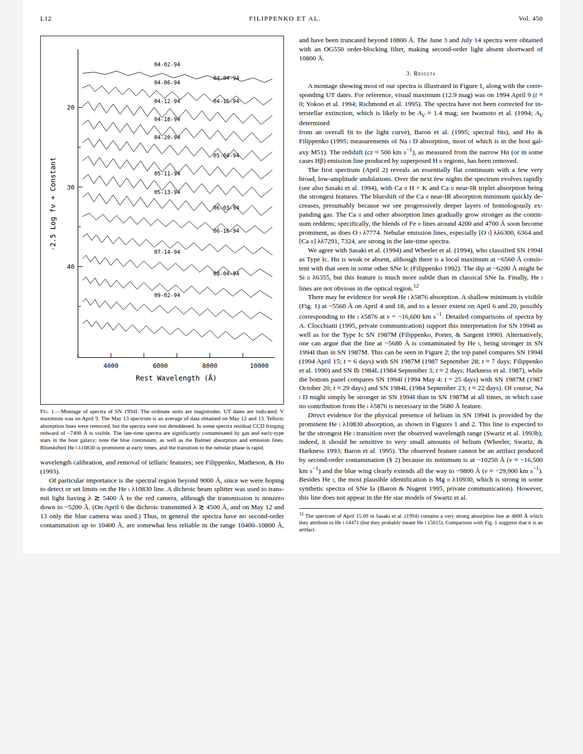L12 FILIPPENKO ET AL. Vol. 450
4000 6000 8000 10000 20 30 40 Rest Wavelength (Å) -2.5 Log fν + Constant 04-02-94 04-04-94 04-06-94 04-12-94 04-15-94 04-18-94 04-20-94 05-04-94 05-11-94 05-13-94 06-03-94 06-16-94 07-14-94 08-04-94 09-02-94
Fig. 1.—Montage of spectra of SN 1994I. The ordinate units are magnitudes. UT dates are indicated; V maximum was on April 9. The May 13 spectrum is an average of data obtained on May 12 and 13. Telluric absorption lines were removed, but the spectra were not dereddened. In some spectra residual CCD fringing redward of ~7400 Å is visible. The late-time spectra are significantly contaminated by gas and early-type stars in the host galaxy; note the blue continuum, as well as the Balmer absorption and emission lines. Blueshifted He i λ10830 is prominent at early times, and the transition to the nebular phase is rapid.
wavelength calibration, and removal of telluric features; see Filippenko, Matheson, & Ho (1993).
Of particular importance is the spectral region beyond 9000 Å, since we were hoping to detect or set limits on the He i λ10830 line. A dichroic beam splitter was used to transmit light having λ ≳ 5400 Å to the red camera, although the transmission is nonzero down to ~5200 Å. (On April 6 the dichroic transmitted λ ≳ 4500 Å, and on May 12 and 13 only the blue camera was used.) Thus, in general the spectra have no second-order contamination up to 10400 Å, are somewhat less reliable in the range 10400–10800 Å, and have been truncated beyond 10800 Å. The June 3 and July 14 spectra were obtained with an OG550 order-blocking filter, making second-order light absent shortward of 10800 Å.
3. Results
A montage showing most of our spectra is illustrated in Figure 1, along with the corresponding UT dates. For reference, visual maximum (12.9 mag) was on 1994 April 9 (t ≡ 0; Yokoo et al. 1994; Richmond et al. 1995). The spectra have not been corrected for interstellar extinction, which is likely to be AV ≈ 1.4 mag; see Iwamoto et al. (1994; AV determined
from an overall fit to the light curve), Baron et al. (1995; spectral fits), and Ho & Filippenko (1995; measurements of Na i D absorption, most of which is in the host galaxy M51). The redshift (cz ≈ 500 km s−1), as measured from the narrow Hα (or in some cases Hβ) emission line produced by superposed H ii regions, has been removed.
The first spectrum (April 2) reveals an essentially flat continuum with a few very broad, low-amplitude undulations. Over the next few nights the spectrum evolves rapidly (see also Sasaki et al. 1994), with Ca ii H + K and Ca ii near-IR triplet absorption being the strongest features. The blueshift of the Ca ii near-IR absorption minimum quickly decreases, presumably because we see progressively deeper layers of homologously expanding gas. The Ca ii and other absorption lines gradually grow stronger as the continuum reddens; specifically, the blends of Fe ii lines around 4200 and 4700 Å soon become prominent, as does O i λ7774. Nebular emission lines, especially [O i] λλ6300, 6364 and [Ca ii] λλ7291, 7324, are strong in the late-time spectra.
We agree with Sasaki et al. (1994) and Wheeler et al. (1994), who classified SN 1994I as Type Ic. Hα is weak or absent, although there is a local maximum at ~6560 Å consistent with that seen in some other SNe Ic (Filippenko 1992). The dip at ~6200 Å might be Si ii λ6355, but this feature is much more subtle than in classical SNe Ia. Finally, He i lines are not obvious in the optical region.12
There may be evidence for weak He i λ5876 absorption. A shallow minimum is visible (Fig. 1) at ~5560 Å on April 4 and 18, and to a lesser extent on April 6 and 20, possibly corresponding to He i λ5876 at v = −16,600 km s−1. Detailed comparisons of spectra by A. Clocchiatti (1995, private communication) support this interpretation for SN 1994I as well as for the Type Ic SN 1987M (Filippenko, Porter, & Sargent 1990). Alternatively, one can argue that the line at ~5680 Å is contaminated by He i, being stronger in SN 1994I than in SN 1987M. This can be seen in Figure 2; the top panel compares SN 1994I (1994 April 15; t = 6 days) with SN 1987M (1987 September 28; t ≈ 7 days; Filippenko et al. 1990) and SN Ib 1984L (1984 September 3; t ≈ 2 days; Harkness et al. 1987), while the bottom panel compares SN 1994I (1994 May 4; t = 25 days) with SN 1987M (1987 October 20; t ≈ 29 days) and SN 1984L (1984 September 23; t ≈ 22 days). Of course, Na i D might simply be stronger in SN 1994I than in SN 1987M at all times, in which case no contribution from He i λ5876 is necessary in the 5680 Å feature.
Direct evidence for the physical presence of helium in SN 1994I is provided by the prominent He i λ10830 absorption, as shown in Figures 1 and 2. This line is expected to be the strongest He i transition over the observed wavelength range (Swartz et al. 1993b); indeed, it should be sensitive to very small amounts of helium (Wheeler, Swartz, & Harkness 1993; Baron et al. 1995). The observed feature cannot be an artifact produced by second-order contamination (§ 2) because its minimum is at ~10250 Å (v ≈ −16,500 km s−1) and the blue wing clearly extends all the way to ~9800 Å (v ≈ −29,900 km s−1). Besides He i, the most plausible identification is Mg ii λ10930, which is strong in some synthetic spectra of SNe Ia (Baron & Nugent 1995, private communication). However, this line does not appear in the He star models of Swartz et al.
12 The spectrum of April 15.69 in Sasaki et al. (1994) contains a very strong absorption line at 4800 Å which they attribute to He i λ4471 (but they probably meant He i λ5015). Comparison with Fig. 1 suggests that it is an artifact.